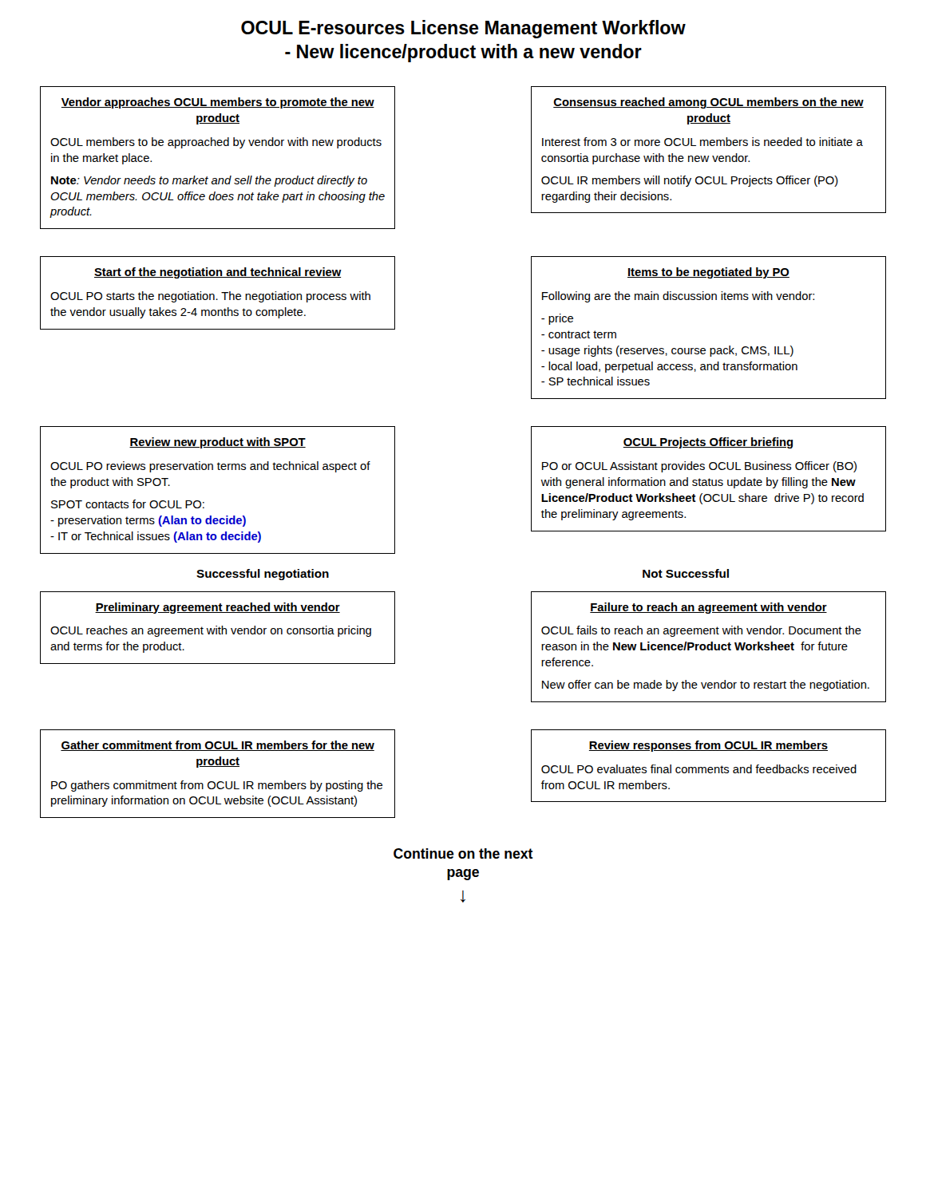OCUL E-resources License Management Workflow
- New licence/product with a new vendor
Vendor approaches OCUL members to promote the new product
OCUL members to be approached by vendor with new products in the market place.
Note: Vendor needs to market and sell the product directly to OCUL members. OCUL office does not take part in choosing the product.
Consensus reached among OCUL members on the new product
Interest from 3 or more OCUL members is needed to initiate a consortia purchase with the new vendor.
OCUL IR members will notify OCUL Projects Officer (PO) regarding their decisions.
Start of the negotiation and technical review
OCUL PO starts the negotiation. The negotiation process with the vendor usually takes 2-4 months to complete.
Items to be negotiated by PO
Following are the main discussion items with vendor:
- price
- contract term
- usage rights (reserves, course pack, CMS, ILL)
- local load, perpetual access, and transformation
- SP technical issues
Review new product with SPOT
OCUL PO reviews preservation terms and technical aspect of the product with SPOT.
SPOT contacts for OCUL PO:
- preservation terms (Alan to decide)
- IT or Technical issues (Alan to decide)
OCUL Projects Officer briefing
PO or OCUL Assistant provides OCUL Business Officer (BO) with general information and status update by filling the New Licence/Product Worksheet (OCUL share drive P) to record the preliminary agreements.
Successful negotiation
Not Successful
Preliminary agreement reached with vendor
OCUL reaches an agreement with vendor on consortia pricing and terms for the product.
Failure to reach an agreement with vendor
OCUL fails to reach an agreement with vendor. Document the reason in the New Licence/Product Worksheet for future reference.
New offer can be made by the vendor to restart the negotiation.
Gather commitment from OCUL IR members for the new product
PO gathers commitment from OCUL IR members by posting the preliminary information on OCUL website (OCUL Assistant)
Review responses from OCUL IR members
OCUL PO evaluates final comments and feedbacks received from OCUL IR members.
Continue on the next
page
↓